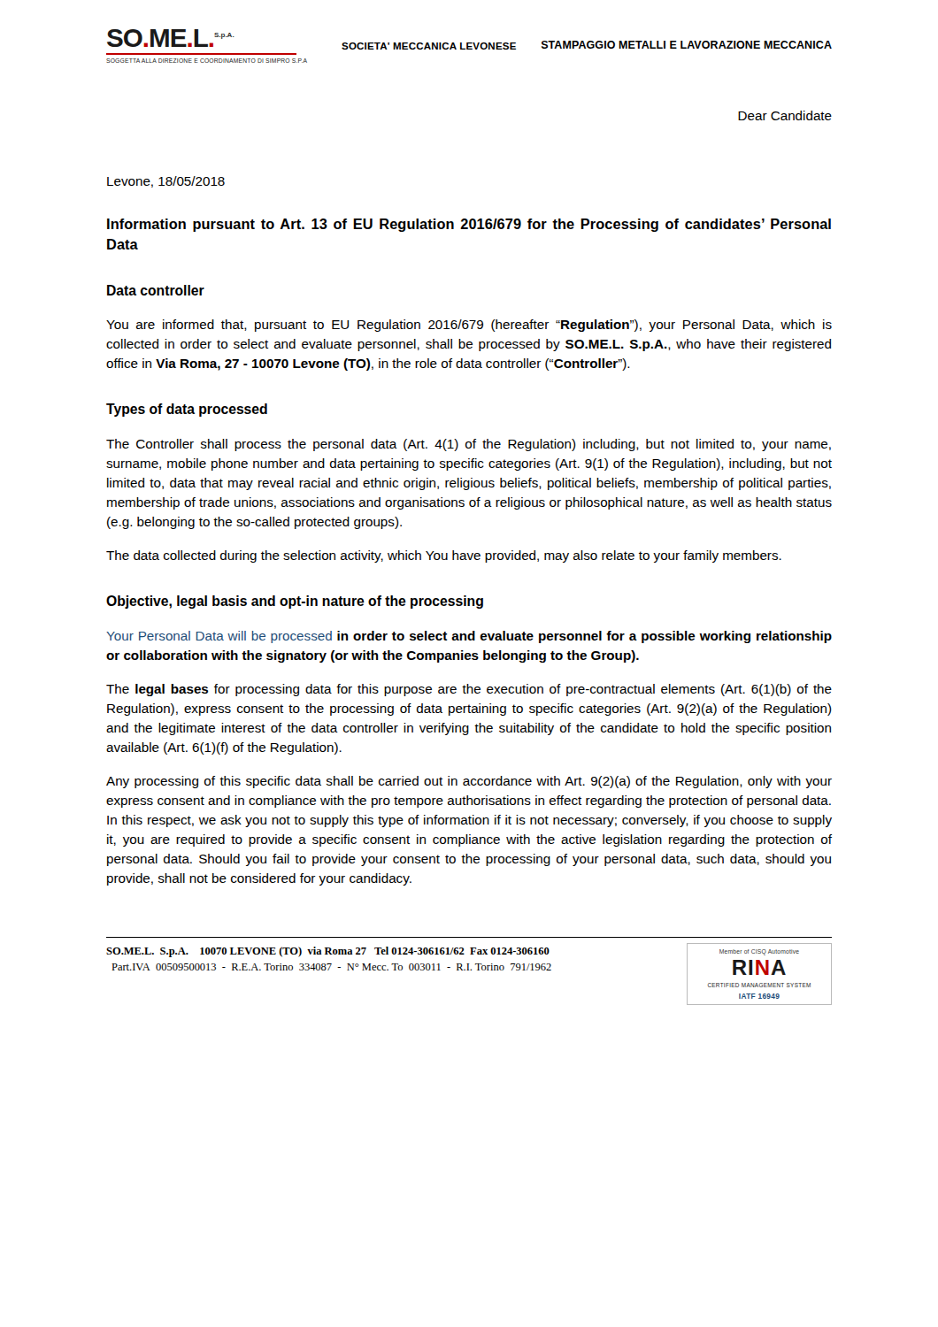SO. ME. L. S.p.A.
Soggetta alla direzione e coordinamento di SIMPRO S.p.A
SOCIETA' MECCANICA LEVONESE
STAMPAGGIO METALLI E LAVORAZIONE MECCANICA
Dear Candidate
Levone, 18/05/2018
Information pursuant to Art. 13 of EU Regulation 2016/679 for the Processing of candidates’ Personal Data
Data controller
You are informed that, pursuant to EU Regulation 2016/679 (hereafter “Regulation”), your Personal Data, which is collected in order to select and evaluate personnel, shall be processed by SO.ME.L. S.p.A., who have their registered office in Via Roma, 27 - 10070 Levone (TO), in the role of data controller (“Controller”).
Types of data processed
The Controller shall process the personal data (Art. 4(1) of the Regulation) including, but not limited to, your name, surname, mobile phone number and data pertaining to specific categories (Art. 9(1) of the Regulation), including, but not limited to, data that may reveal racial and ethnic origin, religious beliefs, political beliefs, membership of political parties, membership of trade unions, associations and organisations of a religious or philosophical nature, as well as health status (e.g. belonging to the so-called protected groups).
The data collected during the selection activity, which You have provided, may also relate to your family members.
Objective, legal basis and opt-in nature of the processing
Your Personal Data will be processed in order to select and evaluate personnel for a possible working relationship or collaboration with the signatory (or with the Companies belonging to the Group).
The legal bases for processing data for this purpose are the execution of pre-contractual elements (Art. 6(1)(b) of the Regulation), express consent to the processing of data pertaining to specific categories (Art. 9(2)(a) of the Regulation) and the legitimate interest of the data controller in verifying the suitability of the candidate to hold the specific position available (Art. 6(1)(f) of the Regulation).
Any processing of this specific data shall be carried out in accordance with Art. 9(2)(a) of the Regulation, only with your express consent and in compliance with the pro tempore authorisations in effect regarding the protection of personal data. In this respect, we ask you not to supply this type of information if it is not necessary; conversely, if you choose to supply it, you are required to provide a specific consent in compliance with the active legislation regarding the protection of personal data. Should you fail to provide your consent to the processing of your personal data, such data, should you provide, shall not be considered for your candidacy.
SO.ME.L. S.p.A. 10070 LEVONE (TO) via Roma 27 Tel 0124-306161/62 Fax 0124-306160
Part.IVA 00509500013 - R.E.A. Torino 334087 - N° Mecc. To 003011 - R.I. Torino 791/1962
Member of CISQ Automotive
RINA
Certified Management System
IATF 16949